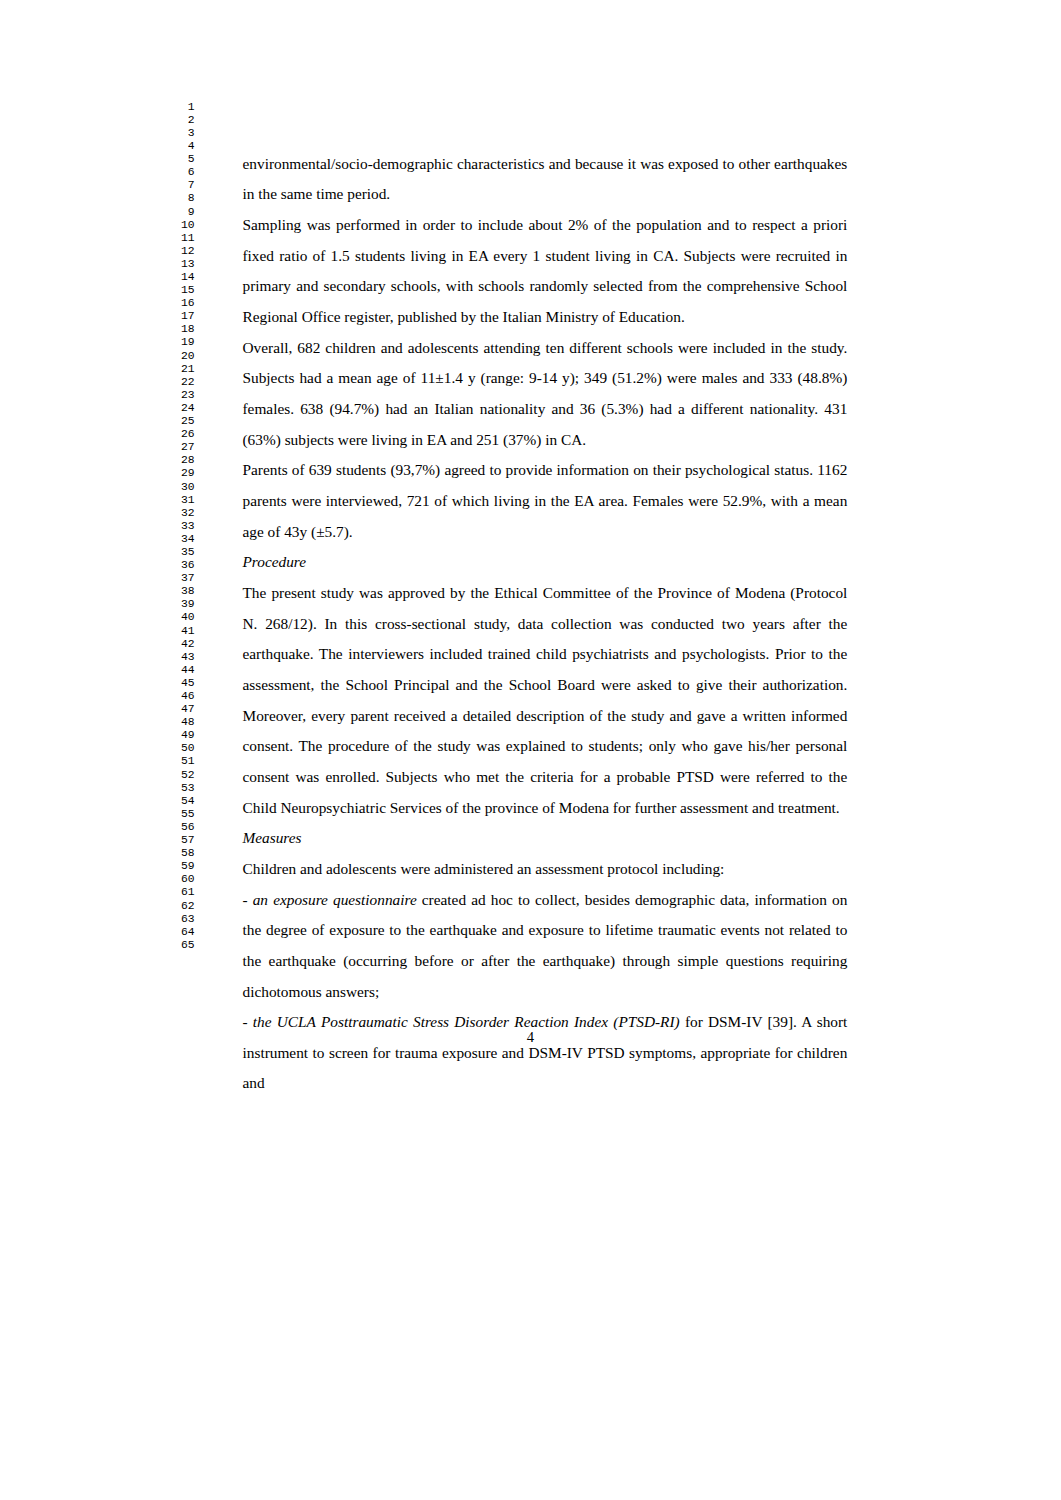1
2
3
4
5
6
7
8
9
10
11
12
13
14
15
16
17
18
19
20
21
22
23
24
25
26
27
28
29
30
31
32
33
34
35
36
37
38
39
40
41
42
43
44
45
46
47
48
49
50
51
52
53
54
55
56
57
58
59
60
61
62
63
64
65
environmental/socio-demographic characteristics and because it was exposed to other earthquakes in the same time period.
Sampling was performed in order to include about 2% of the population and to respect a priori fixed ratio of 1.5 students living in EA every 1 student living in CA. Subjects were recruited in primary and secondary schools, with schools randomly selected from the comprehensive School Regional Office register, published by the Italian Ministry of Education.
Overall, 682 children and adolescents attending ten different schools were included in the study. Subjects had a mean age of 11±1.4 y (range: 9-14 y); 349 (51.2%) were males and 333 (48.8%) females. 638 (94.7%) had an Italian nationality and 36 (5.3%) had a different nationality. 431 (63%) subjects were living in EA and 251 (37%) in CA.
Parents of 639 students (93,7%) agreed to provide information on their psychological status. 1162 parents were interviewed, 721 of which living in the EA area. Females were 52.9%, with a mean age of 43y (±5.7).
Procedure
The present study was approved by the Ethical Committee of the Province of Modena (Protocol N. 268/12). In this cross-sectional study, data collection was conducted two years after the earthquake. The interviewers included trained child psychiatrists and psychologists. Prior to the assessment, the School Principal and the School Board were asked to give their authorization. Moreover, every parent received a detailed description of the study and gave a written informed consent. The procedure of the study was explained to students; only who gave his/her personal consent was enrolled. Subjects who met the criteria for a probable PTSD were referred to the Child Neuropsychiatric Services of the province of Modena for further assessment and treatment.
Measures
Children and adolescents were administered an assessment protocol including:
- an exposure questionnaire created ad hoc to collect, besides demographic data, information on the degree of exposure to the earthquake and exposure to lifetime traumatic events not related to the earthquake (occurring before or after the earthquake) through simple questions requiring dichotomous answers;
- the UCLA Posttraumatic Stress Disorder Reaction Index (PTSD-RI) for DSM-IV [39]. A short instrument to screen for trauma exposure and DSM-IV PTSD symptoms, appropriate for children and
4